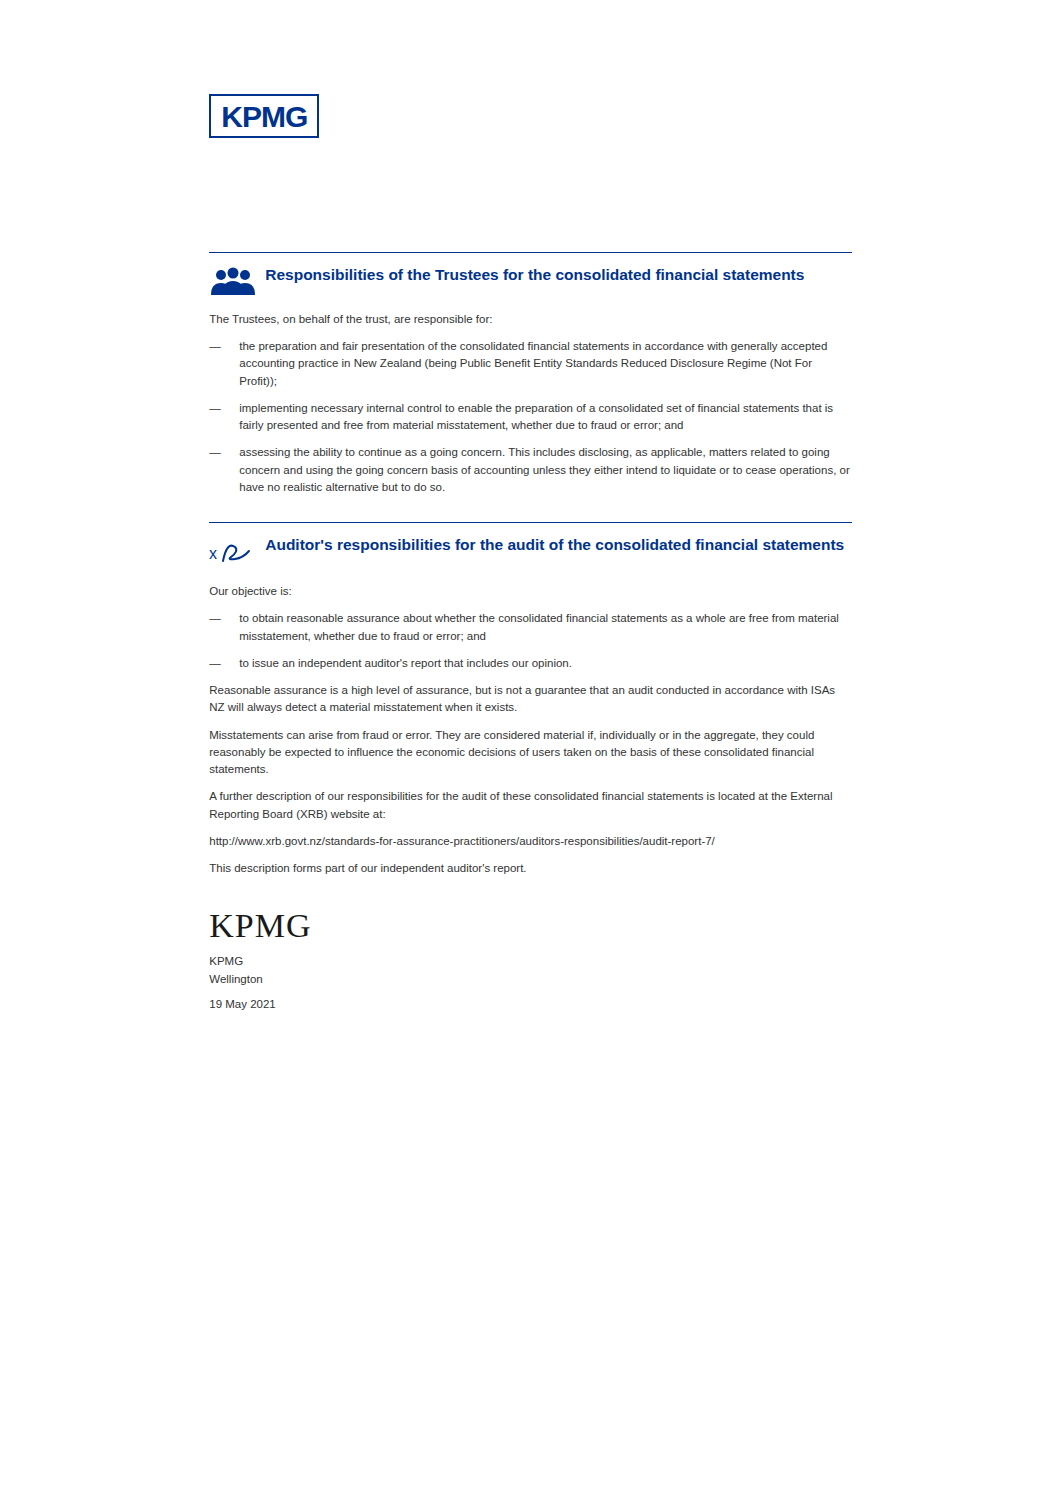KPMG
Responsibilities of the Trustees for the consolidated financial statements
The Trustees, on behalf of the trust, are responsible for:
the preparation and fair presentation of the consolidated financial statements in accordance with generally accepted accounting practice in New Zealand (being Public Benefit Entity Standards Reduced Disclosure Regime (Not For Profit));
implementing necessary internal control to enable the preparation of a consolidated set of financial statements that is fairly presented and free from material misstatement, whether due to fraud or error; and
assessing the ability to continue as a going concern. This includes disclosing, as applicable, matters related to going concern and using the going concern basis of accounting unless they either intend to liquidate or to cease operations, or have no realistic alternative but to do so.
x
Auditor's responsibilities for the audit of the consolidated financial statements
Our objective is:
to obtain reasonable assurance about whether the consolidated financial statements as a whole are free from material misstatement, whether due to fraud or error; and
to issue an independent auditor's report that includes our opinion.
Reasonable assurance is a high level of assurance, but is not a guarantee that an audit conducted in accordance with ISAs NZ will always detect a material misstatement when it exists.
Misstatements can arise from fraud or error. They are considered material if, individually or in the aggregate, they could reasonably be expected to influence the economic decisions of users taken on the basis of these consolidated financial statements.
A further description of our responsibilities for the audit of these consolidated financial statements is located at the External Reporting Board (XRB) website at:
http://www.xrb.govt.nz/standards-for-assurance-practitioners/auditors-responsibilities/audit-report-7/
This description forms part of our independent auditor's report.
KPMG
KPMG
Wellington
19 May 2021